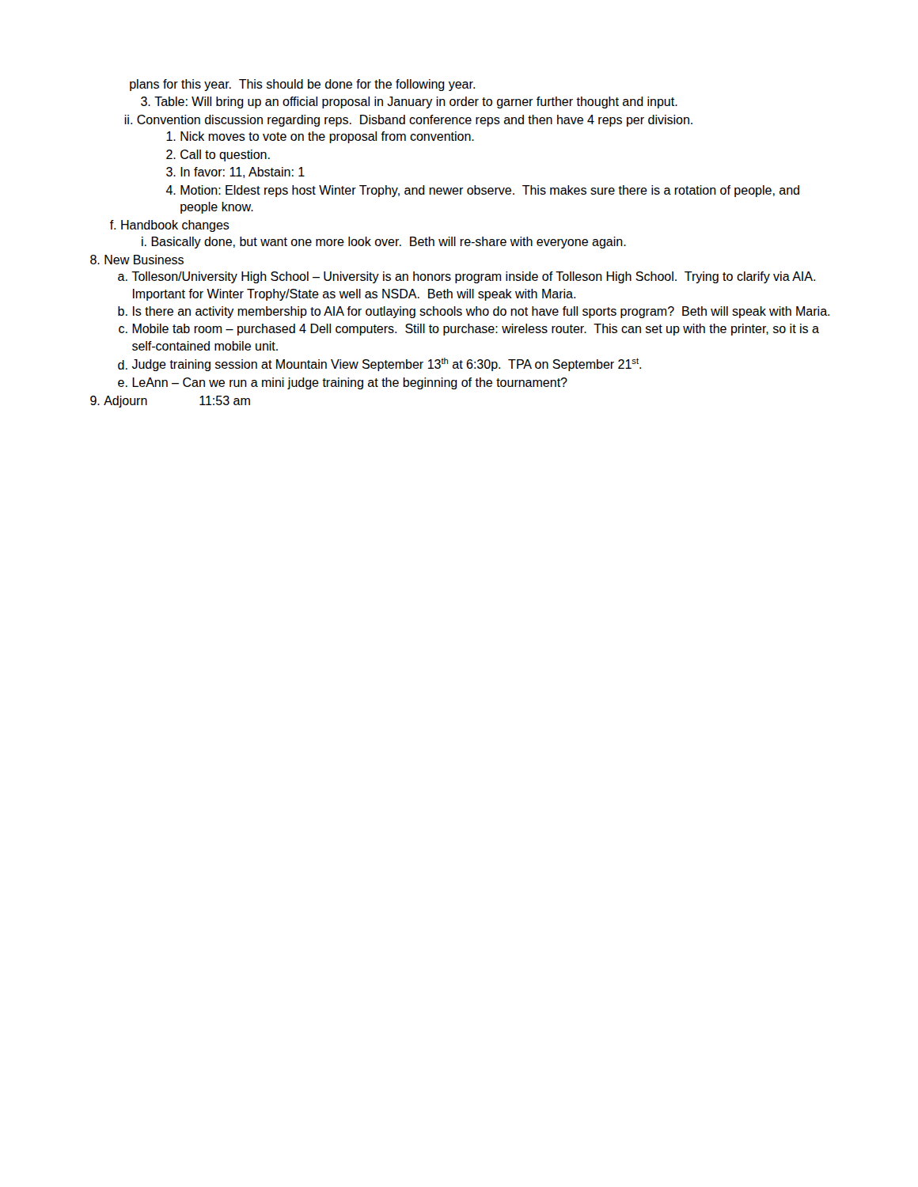plans for this year. This should be done for the following year.
Table: Will bring up an official proposal in January in order to garner further thought and input.
Convention discussion regarding reps. Disband conference reps and then have 4 reps per division.
Nick moves to vote on the proposal from convention.
Call to question.
In favor: 11, Abstain: 1
Motion: Eldest reps host Winter Trophy, and newer observe. This makes sure there is a rotation of people, and people know.
Handbook changes
Basically done, but want one more look over. Beth will re-share with everyone again.
New Business
Tolleson/University High School – University is an honors program inside of Tolleson High School. Trying to clarify via AIA. Important for Winter Trophy/State as well as NSDA. Beth will speak with Maria.
Is there an activity membership to AIA for outlaying schools who do not have full sports program? Beth will speak with Maria.
Mobile tab room – purchased 4 Dell computers. Still to purchase: wireless router. This can set up with the printer, so it is a self-contained mobile unit.
Judge training session at Mountain View September 13th at 6:30p. TPA on September 21st.
LeAnn – Can we run a mini judge training at the beginning of the tournament?
Adjourn 11:53 am